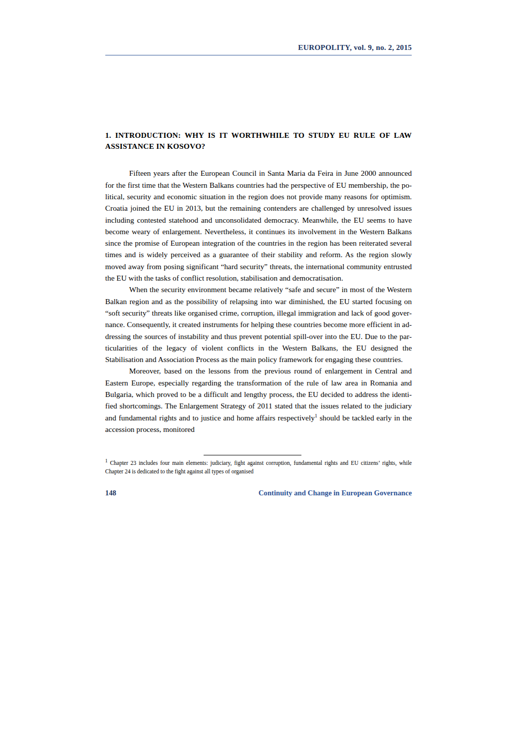EUROPOLITY, vol. 9, no. 2, 2015
1. INTRODUCTION: WHY IS IT WORTHWHILE TO STUDY EU RULE OF LAW ASSISTANCE IN KOSOVO?
Fifteen years after the European Council in Santa Maria da Feira in June 2000 announced for the first time that the Western Balkans countries had the perspective of EU membership, the political, security and economic situation in the region does not provide many reasons for optimism. Croatia joined the EU in 2013, but the remaining contenders are challenged by unresolved issues including contested statehood and unconsolidated democracy. Meanwhile, the EU seems to have become weary of enlargement. Nevertheless, it continues its involvement in the Western Balkans since the promise of European integration of the countries in the region has been reiterated several times and is widely perceived as a guarantee of their stability and reform. As the region slowly moved away from posing significant “hard security” threats, the international community entrusted the EU with the tasks of conflict resolution, stabilisation and democratisation.
When the security environment became relatively “safe and secure” in most of the Western Balkan region and as the possibility of relapsing into war diminished, the EU started focusing on “soft security” threats like organised crime, corruption, illegal immigration and lack of good governance. Consequently, it created instruments for helping these countries become more efficient in addressing the sources of instability and thus prevent potential spill-over into the EU. Due to the particularities of the legacy of violent conflicts in the Western Balkans, the EU designed the Stabilisation and Association Process as the main policy framework for engaging these countries.
Moreover, based on the lessons from the previous round of enlargement in Central and Eastern Europe, especially regarding the transformation of the rule of law area in Romania and Bulgaria, which proved to be a difficult and lengthy process, the EU decided to address the identified shortcomings. The Enlargement Strategy of 2011 stated that the issues related to the judiciary and fundamental rights and to justice and home affairs respectively1 should be tackled early in the accession process, monitored
1 Chapter 23 includes four main elements: judiciary, fight against corruption, fundamental rights and EU citizens’ rights, while Chapter 24 is dedicated to the fight against all types of organised
148 Continuity and Change in European Governance